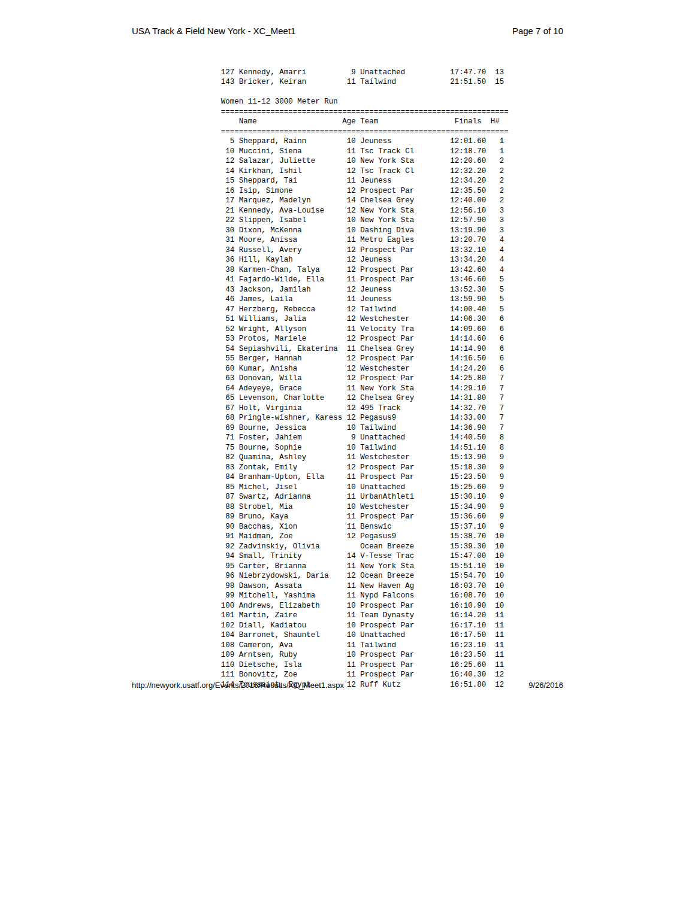USA Track & Field New York - XC_Meet1
Page 7 of 10
127 Kennedy, Amarri          9 Unattached          17:47.70  13
143 Bricker, Keiran         11 Tailwind            21:51.50  15

Women 11-12 3000 Meter Run
================================================================
    Name                   Age Team                 Finals  H#
================================================================
  5 Sheppard, Rainn         10 Jeuness             12:01.60   1
 10 Muccini, Siena          11 Tsc Track Cl        12:18.70   1
 12 Salazar, Juliette       10 New York Sta        12:20.60   2
 14 Kirkhan, Ishil          12 Tsc Track Cl        12:32.20   2
 15 Sheppard, Tai           11 Jeuness             12:34.20   2
 16 Isip, Simone            12 Prospect Par        12:35.50   2
 17 Marquez, Madelyn        14 Chelsea Grey        12:40.00   2
 21 Kennedy, Ava-Louise     12 New York Sta        12:56.10   3
 22 Slippen, Isabel         10 New York Sta        12:57.90   3
 30 Dixon, McKenna          10 Dashing Diva        13:19.90   3
 31 Moore, Anissa           11 Metro Eagles        13:20.70   4
 34 Russell, Avery          12 Prospect Par        13:32.10   4
 36 Hill, Kaylah            12 Jeuness             13:34.20   4
 38 Karmen-Chan, Talya      12 Prospect Par        13:42.60   4
 41 Fajardo-Wilde, Ella     11 Prospect Par        13:46.60   5
 43 Jackson, Jamilah        12 Jeuness             13:52.30   5
 46 James, Laila            11 Jeuness             13:59.90   5
 47 Herzberg, Rebecca       12 Tailwind            14:00.40   5
 51 Williams, Jalia         12 Westchester         14:06.30   6
 52 Wright, Allyson         11 Velocity Tra        14:09.60   6
 53 Protos, Mariele         12 Prospect Par        14:14.60   6
 54 Sepiashvili, Ekaterina  11 Chelsea Grey        14:14.90   6
 55 Berger, Hannah          12 Prospect Par        14:16.50   6
 60 Kumar, Anisha           12 Westchester         14:24.20   6
 63 Donovan, Willa          12 Prospect Par        14:25.80   7
 64 Adeyeye, Grace          11 New York Sta        14:29.10   7
 65 Levenson, Charlotte     12 Chelsea Grey        14:31.80   7
 67 Holt, Virginia          12 495 Track           14:32.70   7
 68 Pringle-wishner, Karess 12 Pegasus9            14:33.00   7
 69 Bourne, Jessica         10 Tailwind            14:36.90   7
 71 Foster, Jahiem           9 Unattached          14:40.50   8
 75 Bourne, Sophie          10 Tailwind            14:51.10   8
 82 Quamina, Ashley         11 Westchester         15:13.90   9
 83 Zontak, Emily           12 Prospect Par        15:18.30   9
 84 Branham-Upton, Ella     11 Prospect Par        15:23.50   9
 85 Michel, Jisel           10 Unattached          15:25.60   9
 87 Swartz, Adrianna        11 UrbanAthleti        15:30.10   9
 88 Strobel, Mia            10 Westchester         15:34.90   9
 89 Bruno, Kaya             11 Prospect Par        15:36.60   9
 90 Bacchas, Xion           11 Benswic             15:37.10   9
 91 Maidman, Zoe            12 Pegasus9            15:38.70  10
 92 Zadvinskiy, Olivia         Ocean Breeze        15:39.30  10
 94 Small, Trinity          14 V-Tesse Trac        15:47.00  10
 95 Carter, Brianna         11 New York Sta        15:51.10  10
 96 Niebrzydowski, Daria    12 Ocean Breeze        15:54.70  10
 98 Dawson, Assata          11 New Haven Ag        16:03.70  10
 99 Mitchell, Yashima       11 Nypd Falcons        16:08.70  10
100 Andrews, Elizabeth      10 Prospect Par        16:10.90  10
101 Martin, Zaire           11 Team Dynasty        16:14.20  11
102 Diall, Kadiatou         10 Prospect Par        16:17.10  11
104 Barronet, Shauntel      10 Unattached          16:17.50  11
108 Cameron, Ava            11 Tailwind            16:23.10  11
109 Arntsen, Ruby           10 Prospect Par        16:23.50  11
110 Dietsche, Isla          11 Prospect Par        16:25.60  11
111 Bonovitz, Zoe           11 Prospect Par        16:40.30  12
114 Toussaint, Egypt        12 Ruff Kutz           16:51.80  12
http://newyork.usatf.org/Events/2016/Results/XC_Meet1.aspx
9/26/2016